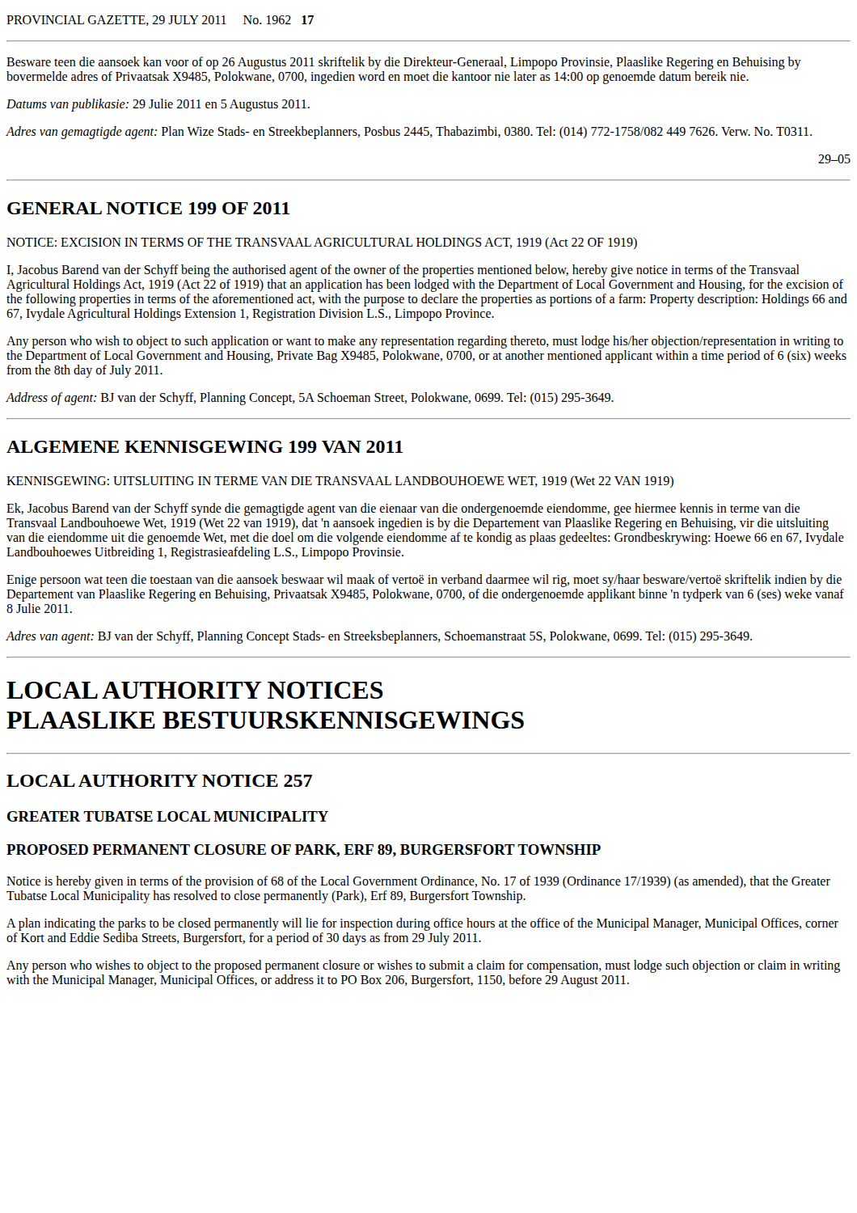PROVINCIAL GAZETTE, 29 JULY 2011 No. 1962 17
Besware teen die aansoek kan voor of op 26 Augustus 2011 skriftelik by die Direkteur-Generaal, Limpopo Provinsie, Plaaslike Regering en Behuising by bovermelde adres of Privaatsak X9485, Polokwane, 0700, ingedien word en moet die kantoor nie later as 14:00 op genoemde datum bereik nie.
Datums van publikasie: 29 Julie 2011 en 5 Augustus 2011.
Adres van gemagtigde agent: Plan Wize Stads- en Streekbeplanners, Posbus 2445, Thabazimbi, 0380. Tel: (014) 772-1758/082 449 7626. Verw. No. T0311.
29–05
GENERAL NOTICE 199 OF 2011
NOTICE: EXCISION IN TERMS OF THE TRANSVAAL AGRICULTURAL HOLDINGS ACT, 1919 (Act 22 OF 1919)
I, Jacobus Barend van der Schyff being the authorised agent of the owner of the properties mentioned below, hereby give notice in terms of the Transvaal Agricultural Holdings Act, 1919 (Act 22 of 1919) that an application has been lodged with the Department of Local Government and Housing, for the excision of the following properties in terms of the aforementioned act, with the purpose to declare the properties as portions of a farm: Property description: Holdings 66 and 67, Ivydale Agricultural Holdings Extension 1, Registration Division L.S., Limpopo Province.
Any person who wish to object to such application or want to make any representation regarding thereto, must lodge his/her objection/representation in writing to the Department of Local Government and Housing, Private Bag X9485, Polokwane, 0700, or at another mentioned applicant within a time period of 6 (six) weeks from the 8th day of July 2011.
Address of agent: BJ van der Schyff, Planning Concept, 5A Schoeman Street, Polokwane, 0699. Tel: (015) 295-3649.
ALGEMENE KENNISGEWING 199 VAN 2011
KENNISGEWING: UITSLUITING IN TERME VAN DIE TRANSVAAL LANDBOUHOEWE WET, 1919 (Wet 22 VAN 1919)
Ek, Jacobus Barend van der Schyff synde die gemagtigde agent van die eienaar van die ondergenoemde eiendomme, gee hiermee kennis in terme van die Transvaal Landbouhoewe Wet, 1919 (Wet 22 van 1919), dat 'n aansoek ingedien is by die Departement van Plaaslike Regering en Behuising, vir die uitsluiting van die eiendomme uit die genoemde Wet, met die doel om die volgende eiendomme af te kondig as plaas gedeeltes: Grondbeskrywing: Hoewe 66 en 67, Ivydale Landbouhoewes Uitbreiding 1, Registrasieafdeling L.S., Limpopo Provinsie.
Enige persoon wat teen die toestaan van die aansoek beswaar wil maak of vertoë in verband daarmee wil rig, moet sy/haar besware/vertoë skriftelik indien by die Departement van Plaaslike Regering en Behuising, Privaatsak X9485, Polokwane, 0700, of die ondergenoemde applikant binne 'n tydperk van 6 (ses) weke vanaf 8 Julie 2011.
Adres van agent: BJ van der Schyff, Planning Concept Stads- en Streeksbeplanners, Schoemanstraat 5S, Polokwane, 0699. Tel: (015) 295-3649.
LOCAL AUTHORITY NOTICES
PLAASLIKE BESTUURSKENNISGEWINGS
LOCAL AUTHORITY NOTICE 257
GREATER TUBATSE LOCAL MUNICIPALITY
PROPOSED PERMANENT CLOSURE OF PARK, ERF 89, BURGERSFORT TOWNSHIP
Notice is hereby given in terms of the provision of 68 of the Local Government Ordinance, No. 17 of 1939 (Ordinance 17/1939) (as amended), that the Greater Tubatse Local Municipality has resolved to close permanently (Park), Erf 89, Burgersfort Township.
A plan indicating the parks to be closed permanently will lie for inspection during office hours at the office of the Municipal Manager, Municipal Offices, corner of Kort and Eddie Sediba Streets, Burgersfort, for a period of 30 days as from 29 July 2011.
Any person who wishes to object to the proposed permanent closure or wishes to submit a claim for compensation, must lodge such objection or claim in writing with the Municipal Manager, Municipal Offices, or address it to PO Box 206, Burgersfort, 1150, before 29 August 2011.